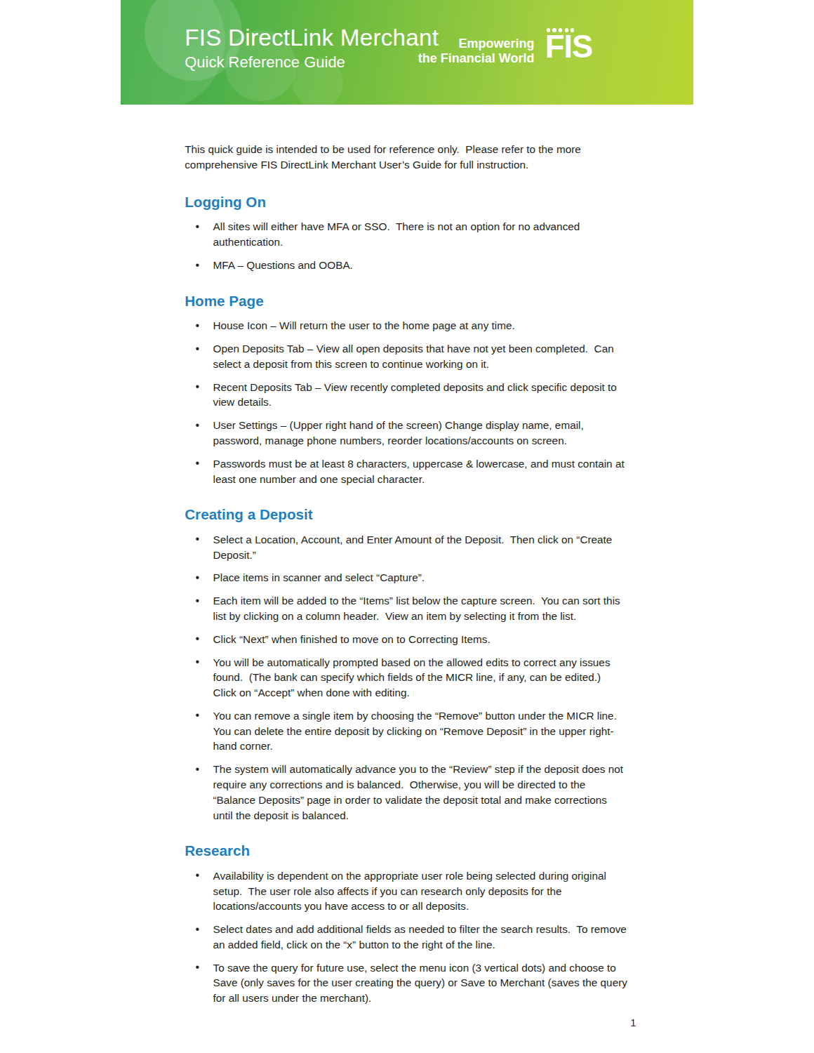FIS DirectLink Merchant
Quick Reference Guide
Empowering the Financial World
FIS
This quick guide is intended to be used for reference only. Please refer to the more comprehensive FIS DirectLink Merchant User’s Guide for full instruction.
Logging On
All sites will either have MFA or SSO. There is not an option for no advanced authentication.
MFA – Questions and OOBA.
Home Page
House Icon – Will return the user to the home page at any time.
Open Deposits Tab – View all open deposits that have not yet been completed. Can select a deposit from this screen to continue working on it.
Recent Deposits Tab – View recently completed deposits and click specific deposit to view details.
User Settings – (Upper right hand of the screen) Change display name, email, password, manage phone numbers, reorder locations/accounts on screen.
Passwords must be at least 8 characters, uppercase & lowercase, and must contain at least one number and one special character.
Creating a Deposit
Select a Location, Account, and Enter Amount of the Deposit. Then click on “Create Deposit.”
Place items in scanner and select “Capture”.
Each item will be added to the “Items” list below the capture screen. You can sort this list by clicking on a column header. View an item by selecting it from the list.
Click “Next” when finished to move on to Correcting Items.
You will be automatically prompted based on the allowed edits to correct any issues found. (The bank can specify which fields of the MICR line, if any, can be edited.) Click on “Accept” when done with editing.
You can remove a single item by choosing the “Remove” button under the MICR line. You can delete the entire deposit by clicking on “Remove Deposit” in the upper right-hand corner.
The system will automatically advance you to the “Review” step if the deposit does not require any corrections and is balanced. Otherwise, you will be directed to the “Balance Deposits” page in order to validate the deposit total and make corrections until the deposit is balanced.
Research
Availability is dependent on the appropriate user role being selected during original setup. The user role also affects if you can research only deposits for the locations/accounts you have access to or all deposits.
Select dates and add additional fields as needed to filter the search results. To remove an added field, click on the “x” button to the right of the line.
To save the query for future use, select the menu icon (3 vertical dots) and choose to Save (only saves for the user creating the query) or Save to Merchant (saves the query for all users under the merchant).
1